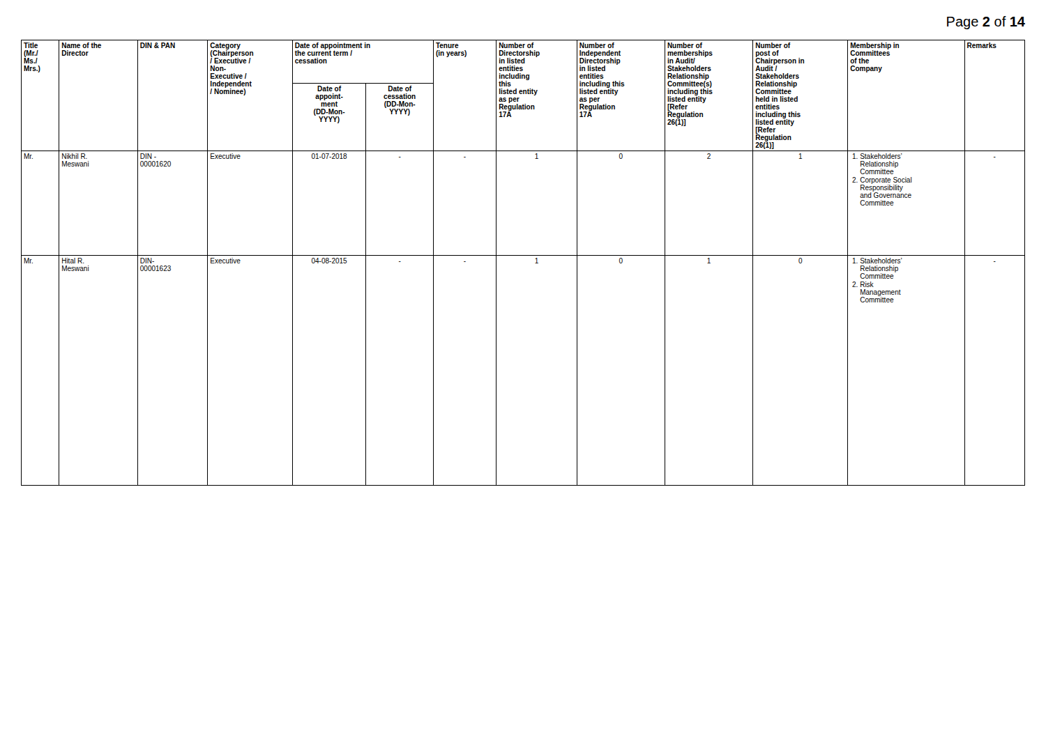Page 2 of 14
| Title (Mr./ Ms./ Mrs.) | Name of the Director | DIN & PAN | Category (Chairperson / Executive / Non- Executive / Independent / Nominee) | Date of appointment in the current term / cessation | Tenure (in years) | Number of Directorship in listed entities including this listed entity as per Regulation 17A | Number of Independent Directorship in listed entities including this listed entity as per Regulation 17A | Number of memberships in Audit/ Stakeholders Relationship Committee(s) including this listed entity [Refer Regulation 26(1)] | Number of post of Chairperson in Audit / Stakeholders Relationship Committee held in listed entities including this listed entity [Refer Regulation 26(1)] | Membership in Committees of the Company | Remarks |
| --- | --- | --- | --- | --- | --- | --- | --- | --- | --- | --- | --- |
| Date of appoint- ment (DD-Mon- YYYY) | Date of cessation (DD-Mon- YYYY) |
| Mr. | Nikhil R. Meswani | DIN - 00001620 | Executive | 01-07-2018 | - | - | 1 | 0 | 2 | 1 | Stakeholders’ Relationship Committee Corporate Social Responsibility and Governance Committee | - |
| Mr. | Hital R. Meswani | DIN- 00001623 | Executive | 04-08-2015 | - | - | 1 | 0 | 1 | 0 | Stakeholders’ Relationship Committee Risk Management Committee | - |